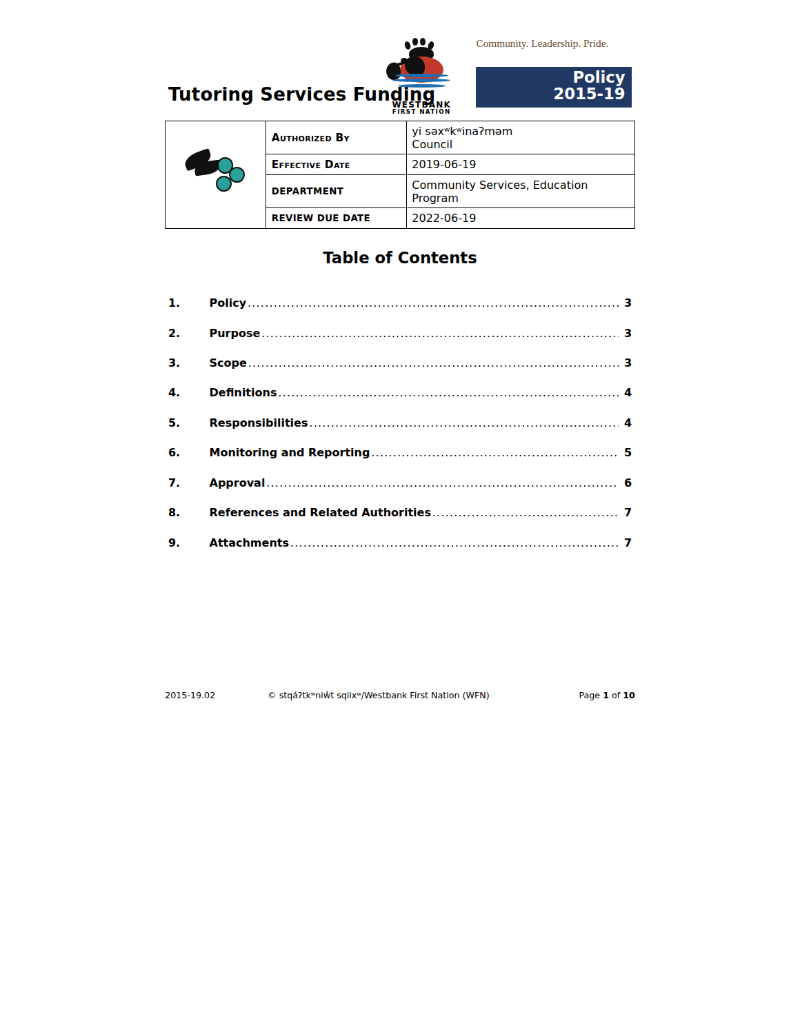Tutoring Services Funding
WESTBANK FIRST NATION
Community. Leadership. Pride.
Policy
2015-19
| | A uthorized B y | yi səxʷkʷinaʔməm Council |
| E ffective D ate | 2019-06-19 |
| Department | Community Services, Education Program |
| Review due date | 2022-06-19 |
Table of Contents
1. Policy ........................................................................................................................... 3
2. Purpose ......................................................................................................................... 3
3. Scope ............................................................................................................................ 3
4. Definitions .................................................................................................................... 4
5. Responsibilities ......................................................................................................... 4
6. Monitoring and Reporting ....................................................................................... 5
7. Approval ....................................................................................................................... 6
8. References and Related Authorities ..................................................................... 7
9. Attachments ................................................................................................................. 7
2015-19.02
© stqáʔtkʷniw̓t sqilxʷ/Westbank First Nation (WFN)
Page 1 of 10